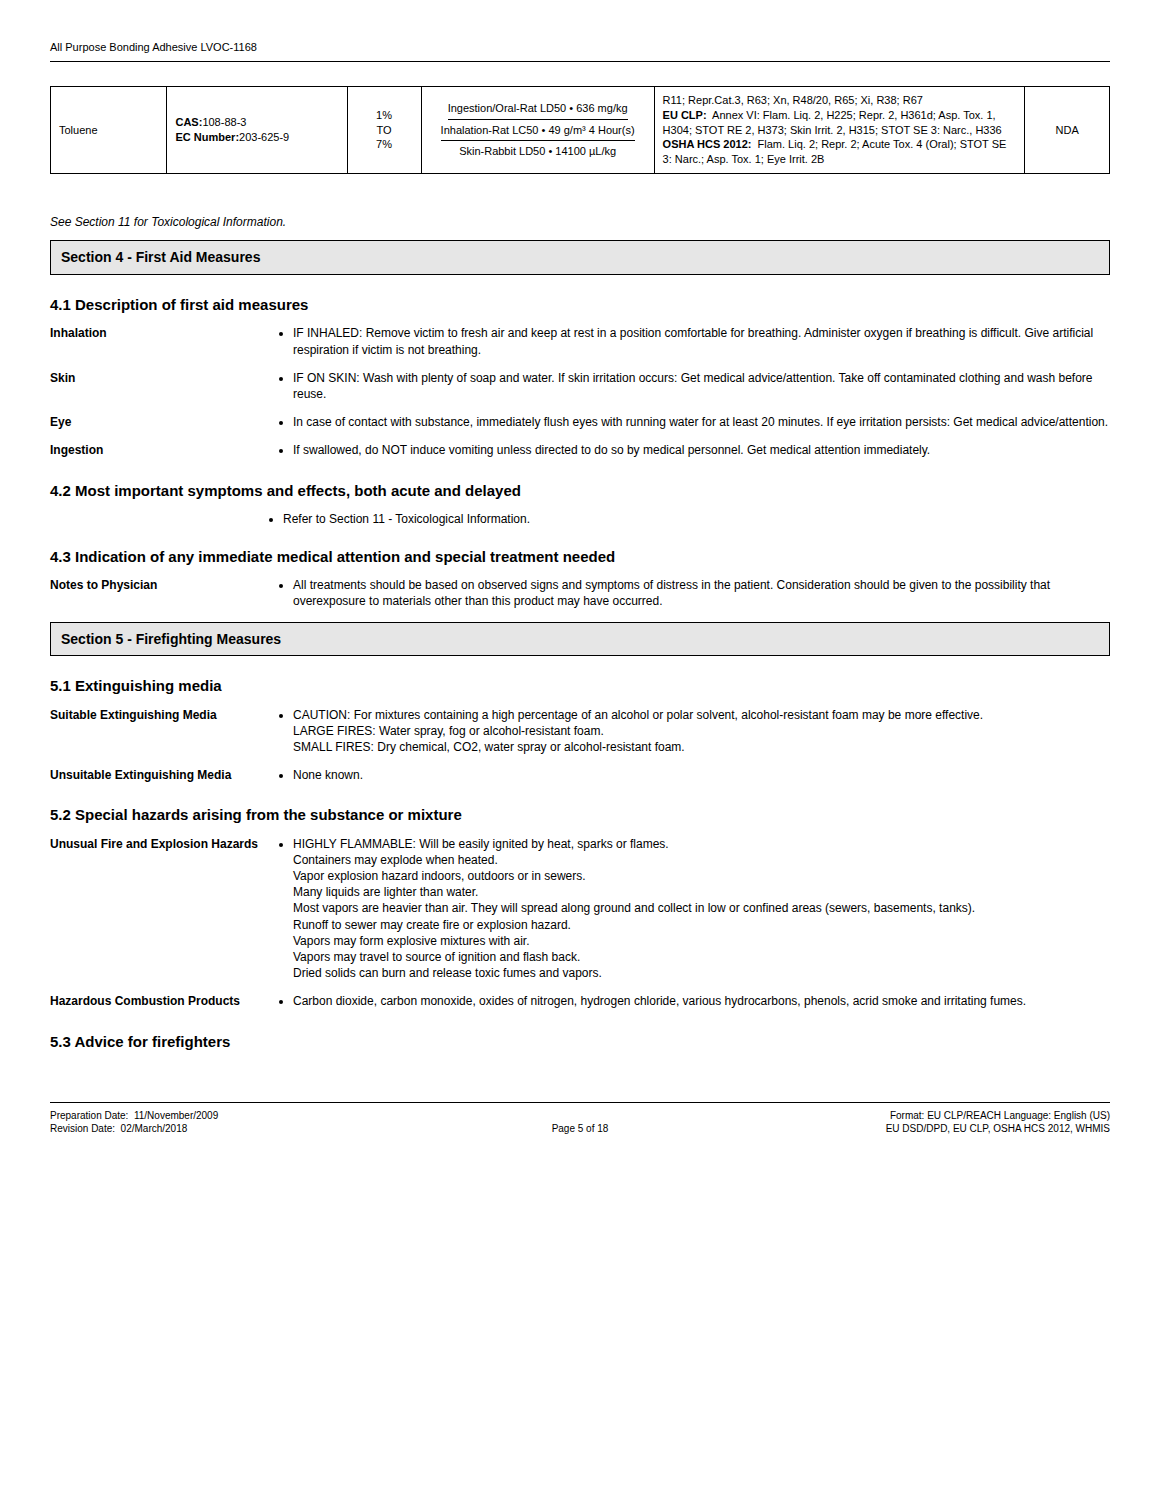All Purpose Bonding Adhesive LVOC-1168
| Toluene | CAS: 108-88-3 EC Number: 203-625-9 | 1% TO 7% | Ingestion/Oral-Rat LD50 • 636 mg/kg Inhalation-Rat LC50 • 49 g/m³ 4 Hour(s) Skin-Rabbit LD50 • 14100 µL/kg | R11; Repr.Cat.3, R63; Xn, R48/20, R65; Xi, R38; R67 EU CLP: Annex VI: Flam. Liq. 2, H225; Repr. 2, H361d; Asp. Tox. 1, H304; STOT RE 2, H373; Skin Irrit. 2, H315; STOT SE 3: Narc., H336 OSHA HCS 2012: Flam. Liq. 2; Repr. 2; Acute Tox. 4 (Oral); STOT SE 3: Narc.; Asp. Tox. 1; Eye Irrit. 2B | NDA |
See Section 11 for Toxicological Information.
Section 4 - First Aid Measures
4.1 Description of first aid measures
Inhalation
IF INHALED: Remove victim to fresh air and keep at rest in a position comfortable for breathing. Administer oxygen if breathing is difficult. Give artificial respiration if victim is not breathing.
Skin
IF ON SKIN: Wash with plenty of soap and water. If skin irritation occurs: Get medical advice/attention. Take off contaminated clothing and wash before reuse.
Eye
In case of contact with substance, immediately flush eyes with running water for at least 20 minutes. If eye irritation persists: Get medical advice/attention.
Ingestion
If swallowed, do NOT induce vomiting unless directed to do so by medical personnel. Get medical attention immediately.
4.2 Most important symptoms and effects, both acute and delayed
Refer to Section 11 - Toxicological Information.
4.3 Indication of any immediate medical attention and special treatment needed
Notes to Physician
All treatments should be based on observed signs and symptoms of distress in the patient. Consideration should be given to the possibility that overexposure to materials other than this product may have occurred.
Section 5 - Firefighting Measures
5.1 Extinguishing media
Suitable Extinguishing Media
CAUTION: For mixtures containing a high percentage of an alcohol or polar solvent, alcohol-resistant foam may be more effective.
LARGE FIRES: Water spray, fog or alcohol-resistant foam.
SMALL FIRES: Dry chemical, CO2, water spray or alcohol-resistant foam.
Unsuitable Extinguishing Media
None known.
5.2 Special hazards arising from the substance or mixture
Unusual Fire and Explosion Hazards
HIGHLY FLAMMABLE: Will be easily ignited by heat, sparks or flames.
Containers may explode when heated.
Vapor explosion hazard indoors, outdoors or in sewers.
Many liquids are lighter than water.
Most vapors are heavier than air. They will spread along ground and collect in low or confined areas (sewers, basements, tanks).
Runoff to sewer may create fire or explosion hazard.
Vapors may form explosive mixtures with air.
Vapors may travel to source of ignition and flash back.
Dried solids can burn and release toxic fumes and vapors.
Hazardous Combustion Products
Carbon dioxide, carbon monoxide, oxides of nitrogen, hydrogen chloride, various hydrocarbons, phenols, acrid smoke and irritating fumes.
5.3 Advice for firefighters
Preparation Date: 11/November/2009
Revision Date: 02/March/2018
Format: EU CLP/REACH Language: English (US)
EU DSD/DPD, EU CLP, OSHA HCS 2012, WHMIS
Page 5 of 18